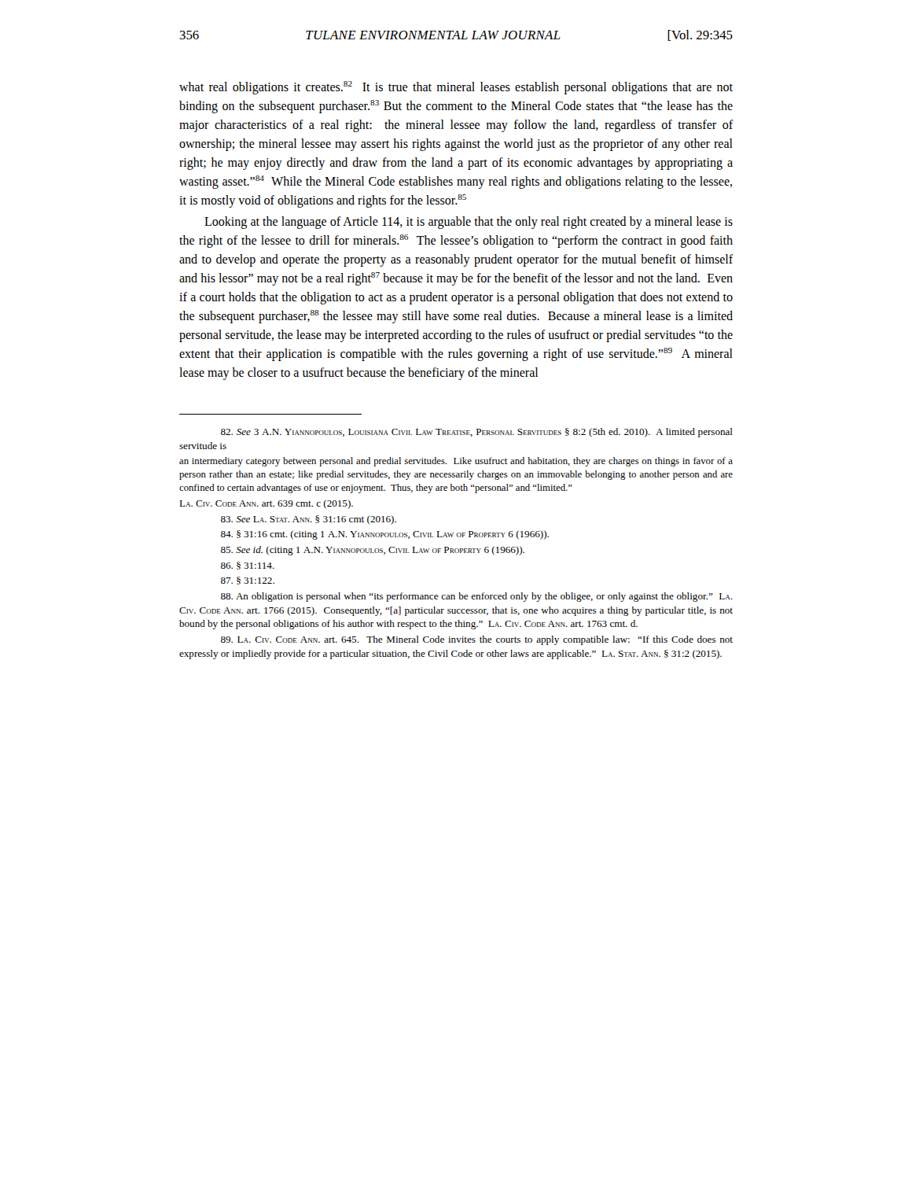356 TULANE ENVIRONMENTAL LAW JOURNAL [Vol. 29:345
what real obligations it creates.82 It is true that mineral leases establish personal obligations that are not binding on the subsequent purchaser.83 But the comment to the Mineral Code states that “the lease has the major characteristics of a real right: the mineral lessee may follow the land, regardless of transfer of ownership; the mineral lessee may assert his rights against the world just as the proprietor of any other real right; he may enjoy directly and draw from the land a part of its economic advantages by appropriating a wasting asset.”84 While the Mineral Code establishes many real rights and obligations relating to the lessee, it is mostly void of obligations and rights for the lessor.85
Looking at the language of Article 114, it is arguable that the only real right created by a mineral lease is the right of the lessee to drill for minerals.86 The lessee’s obligation to “perform the contract in good faith and to develop and operate the property as a reasonably prudent operator for the mutual benefit of himself and his lessor” may not be a real right87 because it may be for the benefit of the lessor and not the land. Even if a court holds that the obligation to act as a prudent operator is a personal obligation that does not extend to the subsequent purchaser,88 the lessee may still have some real duties. Because a mineral lease is a limited personal servitude, the lease may be interpreted according to the rules of usufruct or predial servitudes “to the extent that their application is compatible with the rules governing a right of use servitude.”89 A mineral lease may be closer to a usufruct because the beneficiary of the mineral
82. See 3 A.N. Yiannopoulos, Louisiana Civil Law Treatise, Personal Servitudes § 8:2 (5th ed. 2010). A limited personal servitude is
an intermediary category between personal and predial servitudes. Like usufruct and habitation, they are charges on things in favor of a person rather than an estate; like predial servitudes, they are necessarily charges on an immovable belonging to another person and are confined to certain advantages of use or enjoyment. Thus, they are both “personal” and “limited.”
La. Civ. Code Ann. art. 639 cmt. c (2015).
83. See La. Stat. Ann. § 31:16 cmt (2016).
84. § 31:16 cmt. (citing 1 A.N. Yiannopoulos, Civil Law of Property 6 (1966)).
85. See id. (citing 1 A.N. Yiannopoulos, Civil Law of Property 6 (1966)).
86. § 31:114.
87. § 31:122.
88. An obligation is personal when “its performance can be enforced only by the obligee, or only against the obligor.” La. Civ. Code Ann. art. 1766 (2015). Consequently, “[a] particular successor, that is, one who acquires a thing by particular title, is not bound by the personal obligations of his author with respect to the thing.” La. Civ. Code Ann. art. 1763 cmt. d.
89. La. Civ. Code Ann. art. 645. The Mineral Code invites the courts to apply compatible law: “If this Code does not expressly or impliedly provide for a particular situation, the Civil Code or other laws are applicable.” La. Stat. Ann. § 31:2 (2015).